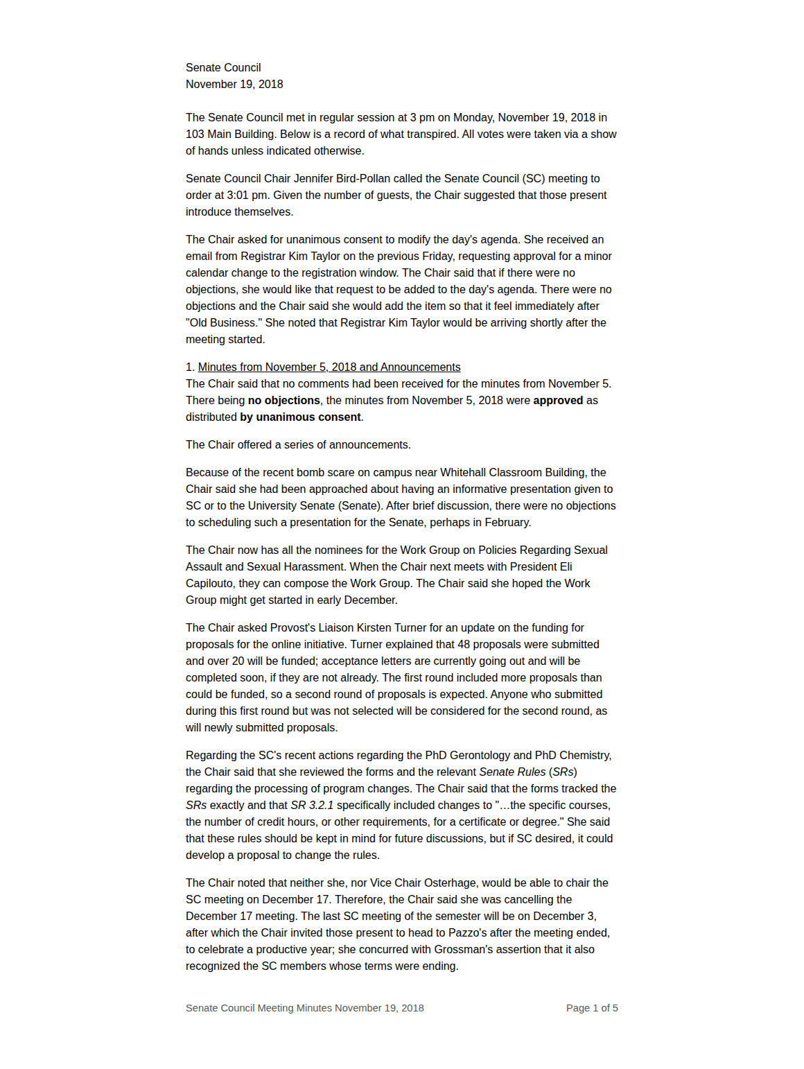Senate Council
November 19, 2018
The Senate Council met in regular session at 3 pm on Monday, November 19, 2018 in 103 Main Building. Below is a record of what transpired. All votes were taken via a show of hands unless indicated otherwise.
Senate Council Chair Jennifer Bird-Pollan called the Senate Council (SC) meeting to order at 3:01 pm. Given the number of guests, the Chair suggested that those present introduce themselves.
The Chair asked for unanimous consent to modify the day's agenda. She received an email from Registrar Kim Taylor on the previous Friday, requesting approval for a minor calendar change to the registration window. The Chair said that if there were no objections, she would like that request to be added to the day's agenda. There were no objections and the Chair said she would add the item so that it feel immediately after "Old Business." She noted that Registrar Kim Taylor would be arriving shortly after the meeting started.
1. Minutes from November 5, 2018 and Announcements
The Chair said that no comments had been received for the minutes from November 5. There being no objections, the minutes from November 5, 2018 were approved as distributed by unanimous consent.
The Chair offered a series of announcements.
Because of the recent bomb scare on campus near Whitehall Classroom Building, the Chair said she had been approached about having an informative presentation given to SC or to the University Senate (Senate). After brief discussion, there were no objections to scheduling such a presentation for the Senate, perhaps in February.
The Chair now has all the nominees for the Work Group on Policies Regarding Sexual Assault and Sexual Harassment. When the Chair next meets with President Eli Capilouto, they can compose the Work Group. The Chair said she hoped the Work Group might get started in early December.
The Chair asked Provost's Liaison Kirsten Turner for an update on the funding for proposals for the online initiative. Turner explained that 48 proposals were submitted and over 20 will be funded; acceptance letters are currently going out and will be completed soon, if they are not already. The first round included more proposals than could be funded, so a second round of proposals is expected. Anyone who submitted during this first round but was not selected will be considered for the second round, as will newly submitted proposals.
Regarding the SC's recent actions regarding the PhD Gerontology and PhD Chemistry, the Chair said that she reviewed the forms and the relevant Senate Rules (SRs) regarding the processing of program changes. The Chair said that the forms tracked the SRs exactly and that SR 3.2.1 specifically included changes to "…the specific courses, the number of credit hours, or other requirements, for a certificate or degree." She said that these rules should be kept in mind for future discussions, but if SC desired, it could develop a proposal to change the rules.
The Chair noted that neither she, nor Vice Chair Osterhage, would be able to chair the SC meeting on December 17. Therefore, the Chair said she was cancelling the December 17 meeting. The last SC meeting of the semester will be on December 3, after which the Chair invited those present to head to Pazzo's after the meeting ended, to celebrate a productive year; she concurred with Grossman's assertion that it also recognized the SC members whose terms were ending.
Senate Council Meeting Minutes November 19, 2018 Page 1 of 5